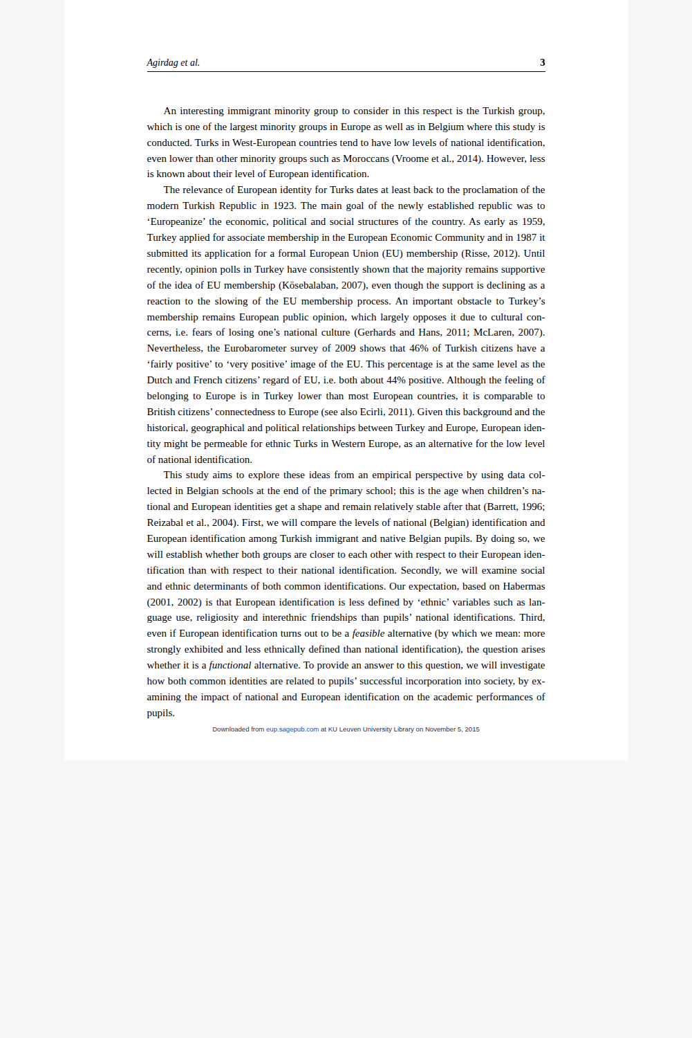Agirdag et al. 3
An interesting immigrant minority group to consider in this respect is the Turkish group, which is one of the largest minority groups in Europe as well as in Belgium where this study is conducted. Turks in West-European countries tend to have low levels of national identification, even lower than other minority groups such as Moroccans (Vroome et al., 2014). However, less is known about their level of European identification.
The relevance of European identity for Turks dates at least back to the proclamation of the modern Turkish Republic in 1923. The main goal of the newly established republic was to ‘Europeanize’ the economic, political and social structures of the country. As early as 1959, Turkey applied for associate membership in the European Economic Community and in 1987 it submitted its application for a formal European Union (EU) membership (Risse, 2012). Until recently, opinion polls in Turkey have consistently shown that the majority remains supportive of the idea of EU membership (Kösebalaban, 2007), even though the support is declining as a reaction to the slowing of the EU membership process. An important obstacle to Turkey’s membership remains European public opinion, which largely opposes it due to cultural concerns, i.e. fears of losing one’s national culture (Gerhards and Hans, 2011; McLaren, 2007). Nevertheless, the Eurobarometer survey of 2009 shows that 46% of Turkish citizens have a ‘fairly positive’ to ‘very positive’ image of the EU. This percentage is at the same level as the Dutch and French citizens’ regard of EU, i.e. both about 44% positive. Although the feeling of belonging to Europe is in Turkey lower than most European countries, it is comparable to British citizens’ connectedness to Europe (see also Ecirli, 2011). Given this background and the historical, geographical and political relationships between Turkey and Europe, European identity might be permeable for ethnic Turks in Western Europe, as an alternative for the low level of national identification.
This study aims to explore these ideas from an empirical perspective by using data collected in Belgian schools at the end of the primary school; this is the age when children’s national and European identities get a shape and remain relatively stable after that (Barrett, 1996; Reizabal et al., 2004). First, we will compare the levels of national (Belgian) identification and European identification among Turkish immigrant and native Belgian pupils. By doing so, we will establish whether both groups are closer to each other with respect to their European identification than with respect to their national identification. Secondly, we will examine social and ethnic determinants of both common identifications. Our expectation, based on Habermas (2001, 2002) is that European identification is less defined by ‘ethnic’ variables such as language use, religiosity and interethnic friendships than pupils’ national identifications. Third, even if European identification turns out to be a feasible alternative (by which we mean: more strongly exhibited and less ethnically defined than national identification), the question arises whether it is a functional alternative. To provide an answer to this question, we will investigate how both common identities are related to pupils’ successful incorporation into society, by examining the impact of national and European identification on the academic performances of pupils.
Downloaded from eup.sagepub.com at KU Leuven University Library on November 5, 2015